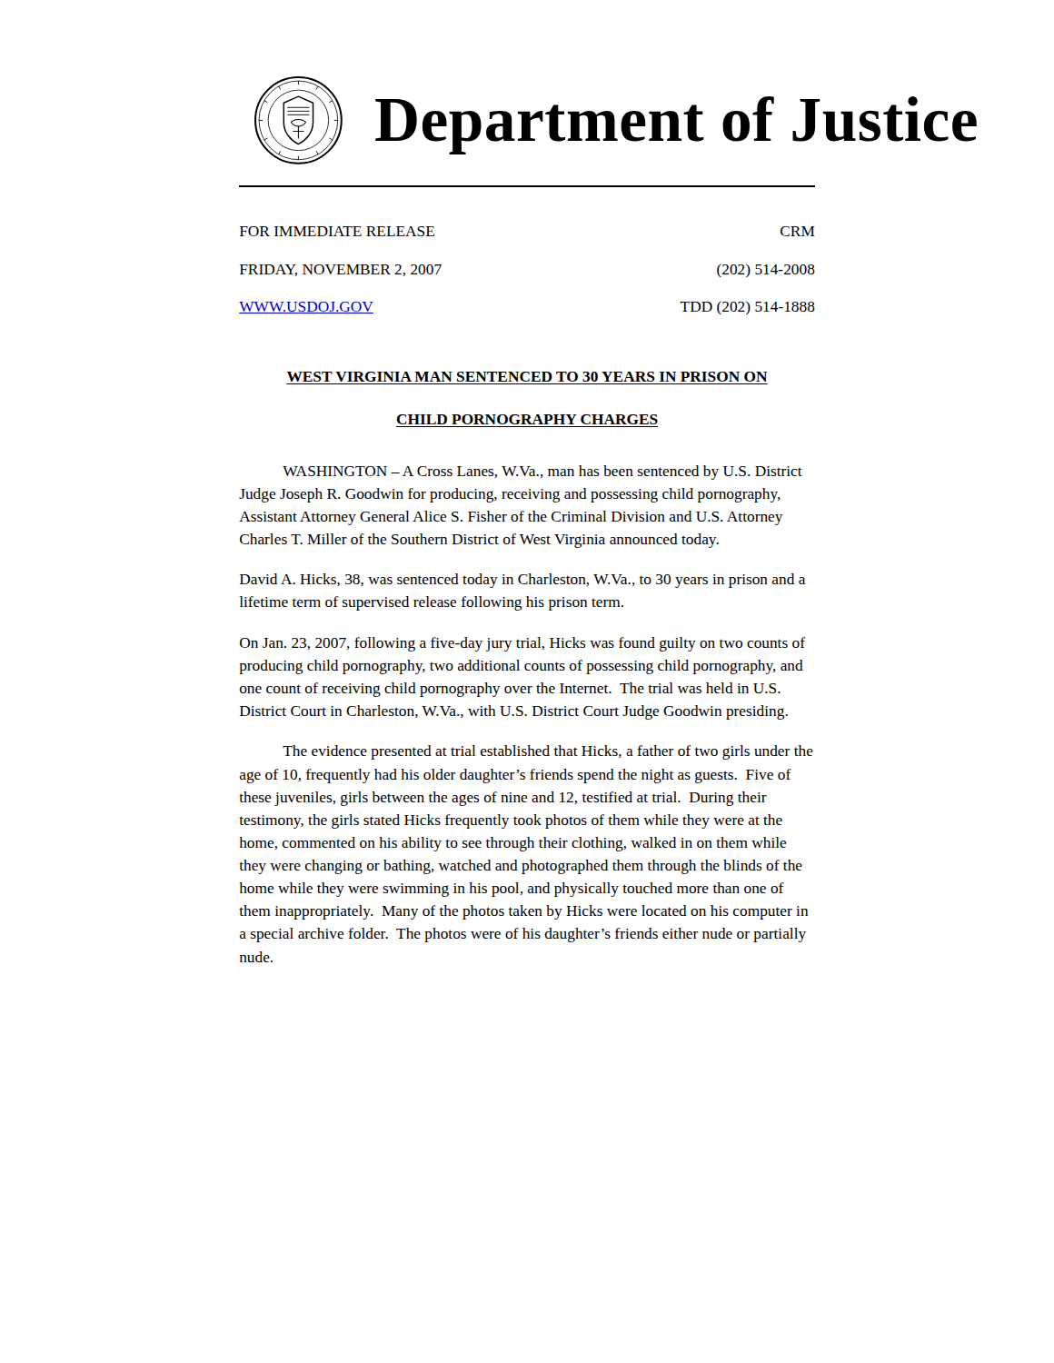Department of Justice
| FOR IMMEDIATE RELEASE | CRM |
| FRIDAY, NOVEMBER 2, 2007 | (202) 514-2008 |
| WWW.USDOJ.GOV | TDD (202) 514-1888 |
WEST VIRGINIA MAN SENTENCED TO 30 YEARS IN PRISON ON CHILD PORNOGRAPHY CHARGES
WASHINGTON – A Cross Lanes, W.Va., man has been sentenced by U.S. District Judge Joseph R. Goodwin for producing, receiving and possessing child pornography, Assistant Attorney General Alice S. Fisher of the Criminal Division and U.S. Attorney Charles T. Miller of the Southern District of West Virginia announced today.
David A. Hicks, 38, was sentenced today in Charleston, W.Va., to 30 years in prison and a lifetime term of supervised release following his prison term.
On Jan. 23, 2007, following a five-day jury trial, Hicks was found guilty on two counts of producing child pornography, two additional counts of possessing child pornography, and one count of receiving child pornography over the Internet. The trial was held in U.S. District Court in Charleston, W.Va., with U.S. District Court Judge Goodwin presiding.
The evidence presented at trial established that Hicks, a father of two girls under the age of 10, frequently had his older daughter’s friends spend the night as guests. Five of these juveniles, girls between the ages of nine and 12, testified at trial. During their testimony, the girls stated Hicks frequently took photos of them while they were at the home, commented on his ability to see through their clothing, walked in on them while they were changing or bathing, watched and photographed them through the blinds of the home while they were swimming in his pool, and physically touched more than one of them inappropriately. Many of the photos taken by Hicks were located on his computer in a special archive folder. The photos were of his daughter’s friends either nude or partially nude.